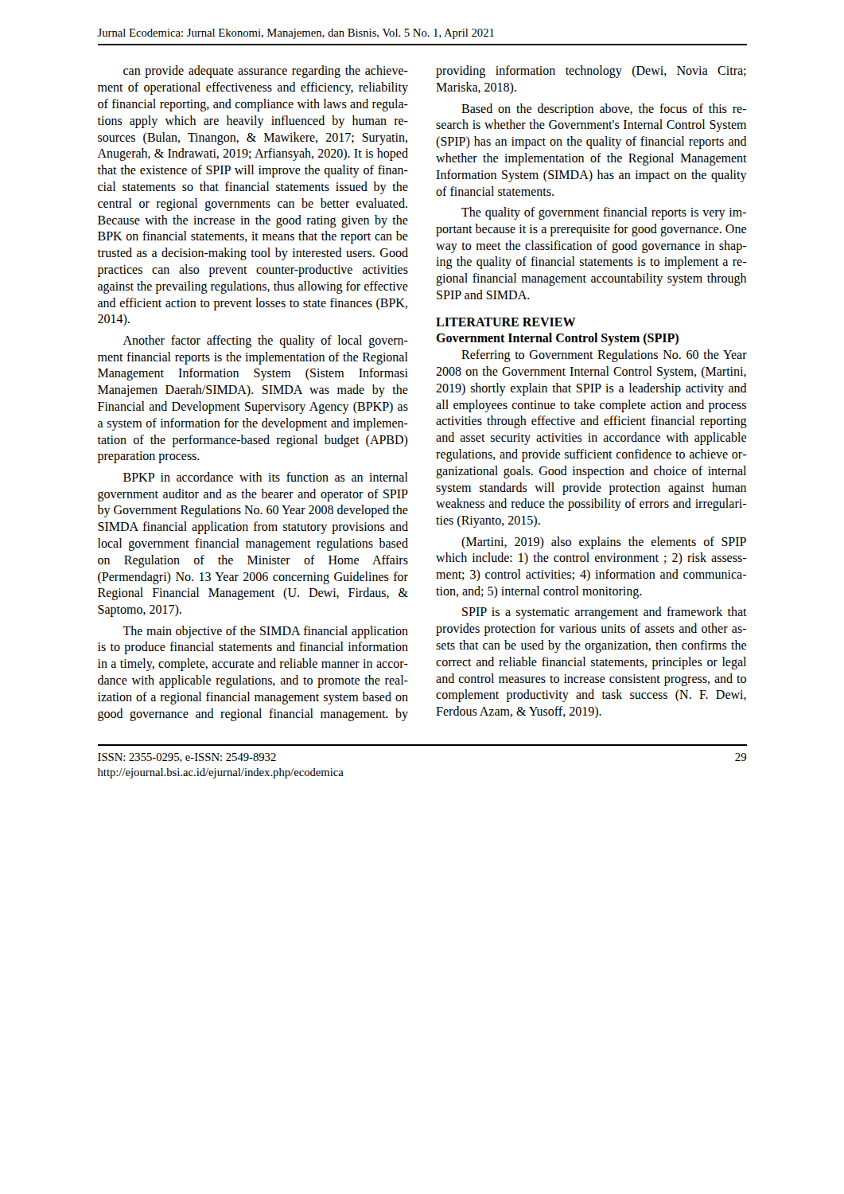Jurnal Ecodemica: Jurnal Ekonomi, Manajemen, dan Bisnis, Vol. 5 No. 1, April 2021
can provide adequate assurance regarding the achievement of operational effectiveness and efficiency, reliability of financial reporting, and compliance with laws and regulations apply which are heavily influenced by human resources (Bulan, Tinangon, & Mawikere, 2017; Suryatin, Anugerah, & Indrawati, 2019; Arfiansyah, 2020). It is hoped that the existence of SPIP will improve the quality of financial statements so that financial statements issued by the central or regional governments can be better evaluated. Because with the increase in the good rating given by the BPK on financial statements, it means that the report can be trusted as a decision-making tool by interested users. Good practices can also prevent counter-productive activities against the prevailing regulations, thus allowing for effective and efficient action to prevent losses to state finances (BPK, 2014).
Another factor affecting the quality of local government financial reports is the implementation of the Regional Management Information System (Sistem Informasi Manajemen Daerah/SIMDA). SIMDA was made by the Financial and Development Supervisory Agency (BPKP) as a system of information for the development and implementation of the performance-based regional budget (APBD) preparation process.
BPKP in accordance with its function as an internal government auditor and as the bearer and operator of SPIP by Government Regulations No. 60 Year 2008 developed the SIMDA financial application from statutory provisions and local government financial management regulations based on Regulation of the Minister of Home Affairs (Permendagri) No. 13 Year 2006 concerning Guidelines for Regional Financial Management (U. Dewi, Firdaus, & Saptomo, 2017).
The main objective of the SIMDA financial application is to produce financial statements and financial information in a timely, complete, accurate and reliable manner in accordance with applicable regulations, and to promote the realization of a regional financial management system based on good governance and regional financial management. by providing information technology (Dewi, Novia Citra; Mariska, 2018).
Based on the description above, the focus of this research is whether the Government's Internal Control System (SPIP) has an impact on the quality of financial reports and whether the implementation of the Regional Management Information System (SIMDA) has an impact on the quality of financial statements.
The quality of government financial reports is very important because it is a prerequisite for good governance. One way to meet the classification of good governance in shaping the quality of financial statements is to implement a regional financial management accountability system through SPIP and SIMDA.
LITERATURE REVIEW
Government Internal Control System (SPIP)
Referring to Government Regulations No. 60 the Year 2008 on the Government Internal Control System, (Martini, 2019) shortly explain that SPIP is a leadership activity and all employees continue to take complete action and process activities through effective and efficient financial reporting and asset security activities in accordance with applicable regulations, and provide sufficient confidence to achieve organizational goals. Good inspection and choice of internal system standards will provide protection against human weakness and reduce the possibility of errors and irregularities (Riyanto, 2015).
(Martini, 2019) also explains the elements of SPIP which include: 1) the control environment ; 2) risk assessment; 3) control activities; 4) information and communication, and; 5) internal control monitoring.
SPIP is a systematic arrangement and framework that provides protection for various units of assets and other assets that can be used by the organization, then confirms the correct and reliable financial statements, principles or legal and control measures to increase consistent progress, and to complement productivity and task success (N. F. Dewi, Ferdous Azam, & Yusoff, 2019).
ISSN: 2355-0295, e-ISSN: 2549-8932
http://ejournal.bsi.ac.id/ejurnal/index.php/ecodemica
29